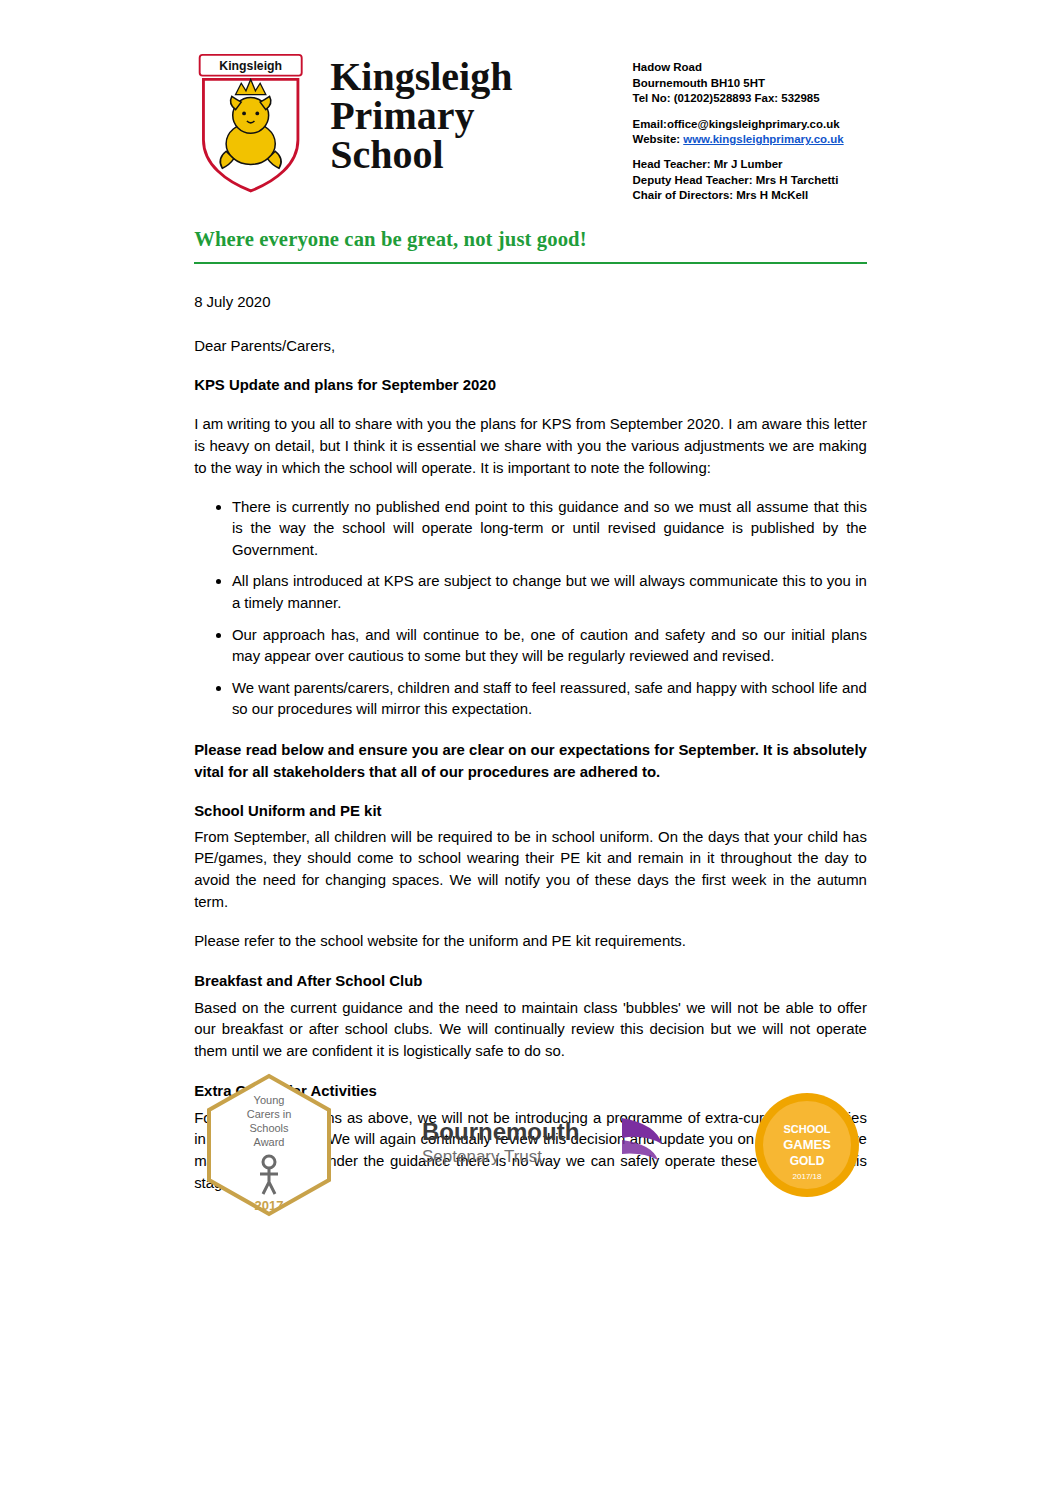Kingsleigh
Kingsleigh Primary School
Hadow Road
Bournemouth BH10 5HT
Tel No: (01202)528893 Fax: 532985
Email:office@kingsleighprimary.co.uk
Website: www.kingsleighprimary.co.uk
Head Teacher: Mr J Lumber
Deputy Head Teacher: Mrs H Tarchetti
Chair of Directors: Mrs H McKell
Where everyone can be great, not just good!
8 July 2020
Dear Parents/Carers,
KPS Update and plans for September 2020
I am writing to you all to share with you the plans for KPS from September 2020. I am aware this letter is heavy on detail, but I think it is essential we share with you the various adjustments we are making to the way in which the school will operate. It is important to note the following:
There is currently no published end point to this guidance and so we must all assume that this is the way the school will operate long-term or until revised guidance is published by the Government.
All plans introduced at KPS are subject to change but we will always communicate this to you in a timely manner.
Our approach has, and will continue to be, one of caution and safety and so our initial plans may appear over cautious to some but they will be regularly reviewed and revised.
We want parents/carers, children and staff to feel reassured, safe and happy with school life and so our procedures will mirror this expectation.
Please read below and ensure you are clear on our expectations for September. It is absolutely vital for all stakeholders that all of our procedures are adhered to.
School Uniform and PE kit
From September, all children will be required to be in school uniform. On the days that your child has PE/games, they should come to school wearing their PE kit and remain in it throughout the day to avoid the need for changing spaces. We will notify you of these days the first week in the autumn term.
Please refer to the school website for the uniform and PE kit requirements.
Breakfast and After School Club
Based on the current guidance and the need to maintain class 'bubbles' we will not be able to offer our breakfast or after school clubs. We will continually review this decision but we will not operate them until we are confident it is logistically safe to do so.
Extra Curricular Activities
For the same reasons as above, we will not be introducing a programme of extra-curricular activities in the autumn term. We will again continually review this decision and update you on any changes we may make. Sadly, under the guidance there is no way we can safely operate these activities at this stage.
Young Carers in Schools Award 2017
Bournemouth Septenary Trust
SCHOOL GAMES GOLD 2017/18